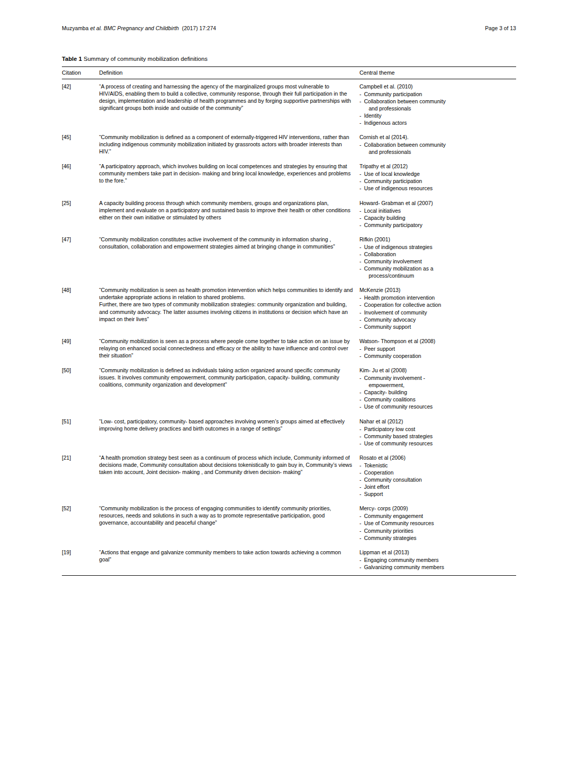Muzyamba et al. BMC Pregnancy and Childbirth (2017) 17:274
Page 3 of 13
Table 1 Summary of community mobilization definitions
| Citation | Definition | Central theme |
| --- | --- | --- |
| [42] | “A process of creating and harnessing the agency of the marginalized groups most vulnerable to HIV/AIDS, enabling them to build a collective, community response, through their full participation in the design, implementation and leadership of health programmes and by forging supportive partnerships with significant groups both inside and outside of the community” | Campbell et al. (2010) Community participation Collaboration between community and professionals Identity Indigenous actors |
| [45] | “Community mobilization is defined as a component of externally-triggered HIV interventions, rather than including indigenous community mobilization initiated by grassroots actors with broader interests than HIV.” | Cornish et al (2014). Collaboration between community and professionals |
| [46] | “A participatory approach, which involves building on local competences and strategies by ensuring that community members take part in decision- making and bring local knowledge, experiences and problems to the fore.” | Tripathy et al (2012) Use of local knowledge Community participation Use of indigenous resources |
| [25] | A capacity building process through which community members, groups and organizations plan, implement and evaluate on a participatory and sustained basis to improve their health or other conditions either on their own initiative or stimulated by others | Howard- Grabman et al (2007) Local initiatives Capacity building Community participatory |
| [47] | “Community mobilization constitutes active involvement of the community in information sharing , consultation, collaboration and empowerment strategies aimed at bringing change in communities” | Rifkin (2001) Use of indigenous strategies Collaboration Community involvement Community mobilization as a process/continuum |
| [48] | “Community mobilization is seen as health promotion intervention which helps communities to identify and undertake appropriate actions in relation to shared problems. Further, there are two types of community mobilization strategies: community organization and building, and community advocacy. The latter assumes involving citizens in institutions or decision which have an impact on their lives” | McKenzie (2013) Health promotion intervention Cooperation for collective action Involvement of community Community advocacy Community support |
| [49] | “Community mobilization is seen as a process where people come together to take action on an issue by relaying on enhanced social connectedness and efficacy or the ability to have influence and control over their situation” | Watson- Thompson et al (2008) Peer support Community cooperation |
| [50] | “Community mobilization is defined as individuals taking action organized around specific community issues. It involves community empowerment, community participation, capacity- building, community coalitions, community organization and development” | Kim- Ju et al (2008) Community involvement - empowerment, Capacity- building Community coalitions Use of community resources |
| [51] | “Low- cost, participatory, community- based approaches involving women’s groups aimed at effectively improving home delivery practices and birth outcomes in a range of settings” | Nahar et al (2012) Participatory low cost Community based strategies Use of community resources |
| [21] | “A health promotion strategy best seen as a continuum of process which include, Community informed of decisions made, Community consultation about decisions tokenistically to gain buy in, Community’s views taken into account, Joint decision- making , and Community driven decision- making” | Rosato et al (2006) Tokenistic Cooperation Community consultation Joint effort Support |
| [52] | “Community mobilization is the process of engaging communities to identify community priorities, resources, needs and solutions in such a way as to promote representative participation, good governance, accountability and peaceful change” | Mercy- corps (2009) Community engagement Use of Community resources Community priorities Community strategies |
| [19] | “Actions that engage and galvanize community members to take action towards achieving a common goal” | Lippman et al (2013) Engaging community members Galvanizing community members |